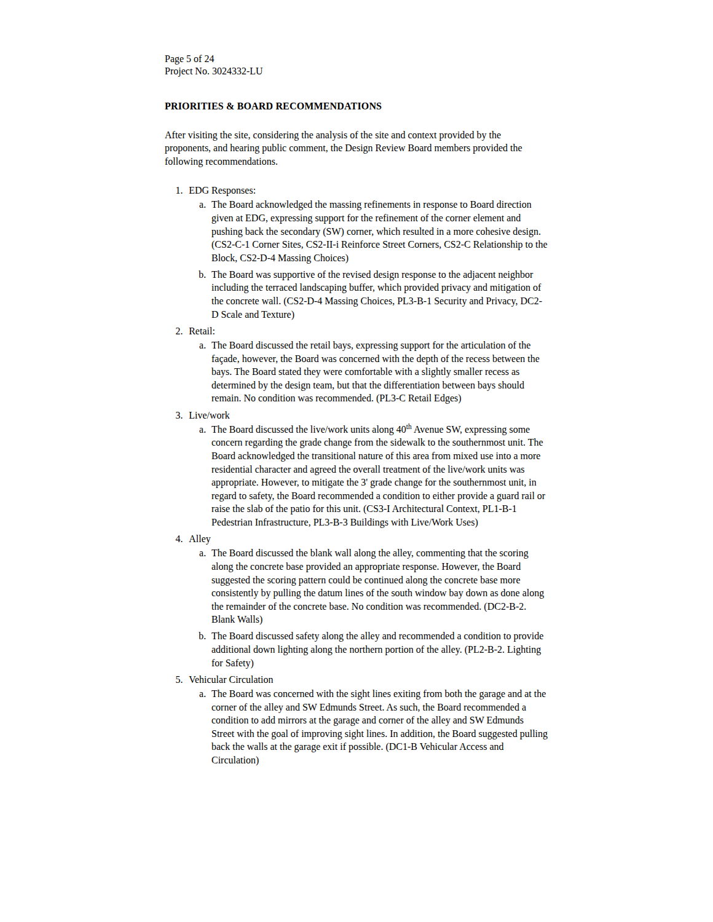Page 5 of 24
Project No. 3024332-LU
PRIORITIES & BOARD RECOMMENDATIONS
After visiting the site, considering the analysis of the site and context provided by the proponents, and hearing public comment, the Design Review Board members provided the following recommendations.
EDG Responses:
The Board acknowledged the massing refinements in response to Board direction given at EDG, expressing support for the refinement of the corner element and pushing back the secondary (SW) corner, which resulted in a more cohesive design. (CS2-C-1 Corner Sites, CS2-II-i Reinforce Street Corners, CS2-C Relationship to the Block, CS2-D-4 Massing Choices)
The Board was supportive of the revised design response to the adjacent neighbor including the terraced landscaping buffer, which provided privacy and mitigation of the concrete wall. (CS2-D-4 Massing Choices, PL3-B-1 Security and Privacy, DC2-D Scale and Texture)
Retail:
The Board discussed the retail bays, expressing support for the articulation of the façade, however, the Board was concerned with the depth of the recess between the bays. The Board stated they were comfortable with a slightly smaller recess as determined by the design team, but that the differentiation between bays should remain. No condition was recommended. (PL3-C Retail Edges)
Live/work
The Board discussed the live/work units along 40th Avenue SW, expressing some concern regarding the grade change from the sidewalk to the southernmost unit. The Board acknowledged the transitional nature of this area from mixed use into a more residential character and agreed the overall treatment of the live/work units was appropriate. However, to mitigate the 3' grade change for the southernmost unit, in regard to safety, the Board recommended a condition to either provide a guard rail or raise the slab of the patio for this unit. (CS3-I Architectural Context, PL1-B-1 Pedestrian Infrastructure, PL3-B-3 Buildings with Live/Work Uses)
Alley
The Board discussed the blank wall along the alley, commenting that the scoring along the concrete base provided an appropriate response. However, the Board suggested the scoring pattern could be continued along the concrete base more consistently by pulling the datum lines of the south window bay down as done along the remainder of the concrete base. No condition was recommended. (DC2-B-2. Blank Walls)
The Board discussed safety along the alley and recommended a condition to provide additional down lighting along the northern portion of the alley. (PL2-B-2. Lighting for Safety)
Vehicular Circulation
The Board was concerned with the sight lines exiting from both the garage and at the corner of the alley and SW Edmunds Street. As such, the Board recommended a condition to add mirrors at the garage and corner of the alley and SW Edmunds Street with the goal of improving sight lines. In addition, the Board suggested pulling back the walls at the garage exit if possible. (DC1-B Vehicular Access and Circulation)